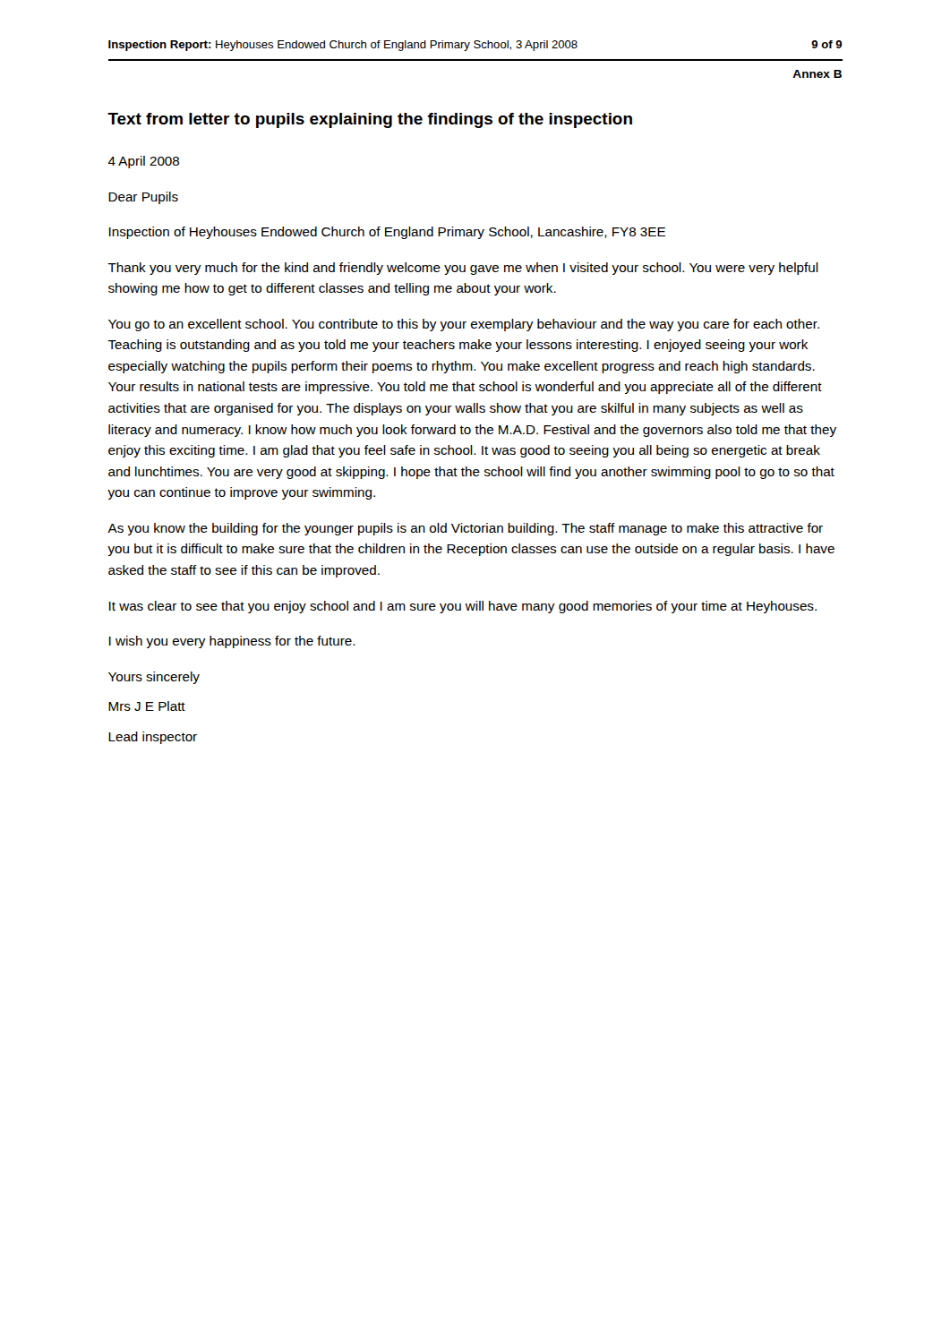Inspection Report: Heyhouses Endowed Church of England Primary School, 3 April 2008
9 of 9
Annex B
Text from letter to pupils explaining the findings of the inspection
4 April 2008
Dear Pupils
Inspection of Heyhouses Endowed Church of England Primary School, Lancashire, FY8 3EE
Thank you very much for the kind and friendly welcome you gave me when I visited your school. You were very helpful showing me how to get to different classes and telling me about your work.
You go to an excellent school. You contribute to this by your exemplary behaviour and the way you care for each other. Teaching is outstanding and as you told me your teachers make your lessons interesting. I enjoyed seeing your work especially watching the pupils perform their poems to rhythm. You make excellent progress and reach high standards. Your results in national tests are impressive. You told me that school is wonderful and you appreciate all of the different activities that are organised for you. The displays on your walls show that you are skilful in many subjects as well as literacy and numeracy. I know how much you look forward to the M.A.D. Festival and the governors also told me that they enjoy this exciting time. I am glad that you feel safe in school. It was good to seeing you all being so energetic at break and lunchtimes. You are very good at skipping. I hope that the school will find you another swimming pool to go to so that you can continue to improve your swimming.
As you know the building for the younger pupils is an old Victorian building. The staff manage to make this attractive for you but it is difficult to make sure that the children in the Reception classes can use the outside on a regular basis. I have asked the staff to see if this can be improved.
It was clear to see that you enjoy school and I am sure you will have many good memories of your time at Heyhouses.
I wish you every happiness for the future.
Yours sincerely
Mrs J E Platt
Lead inspector